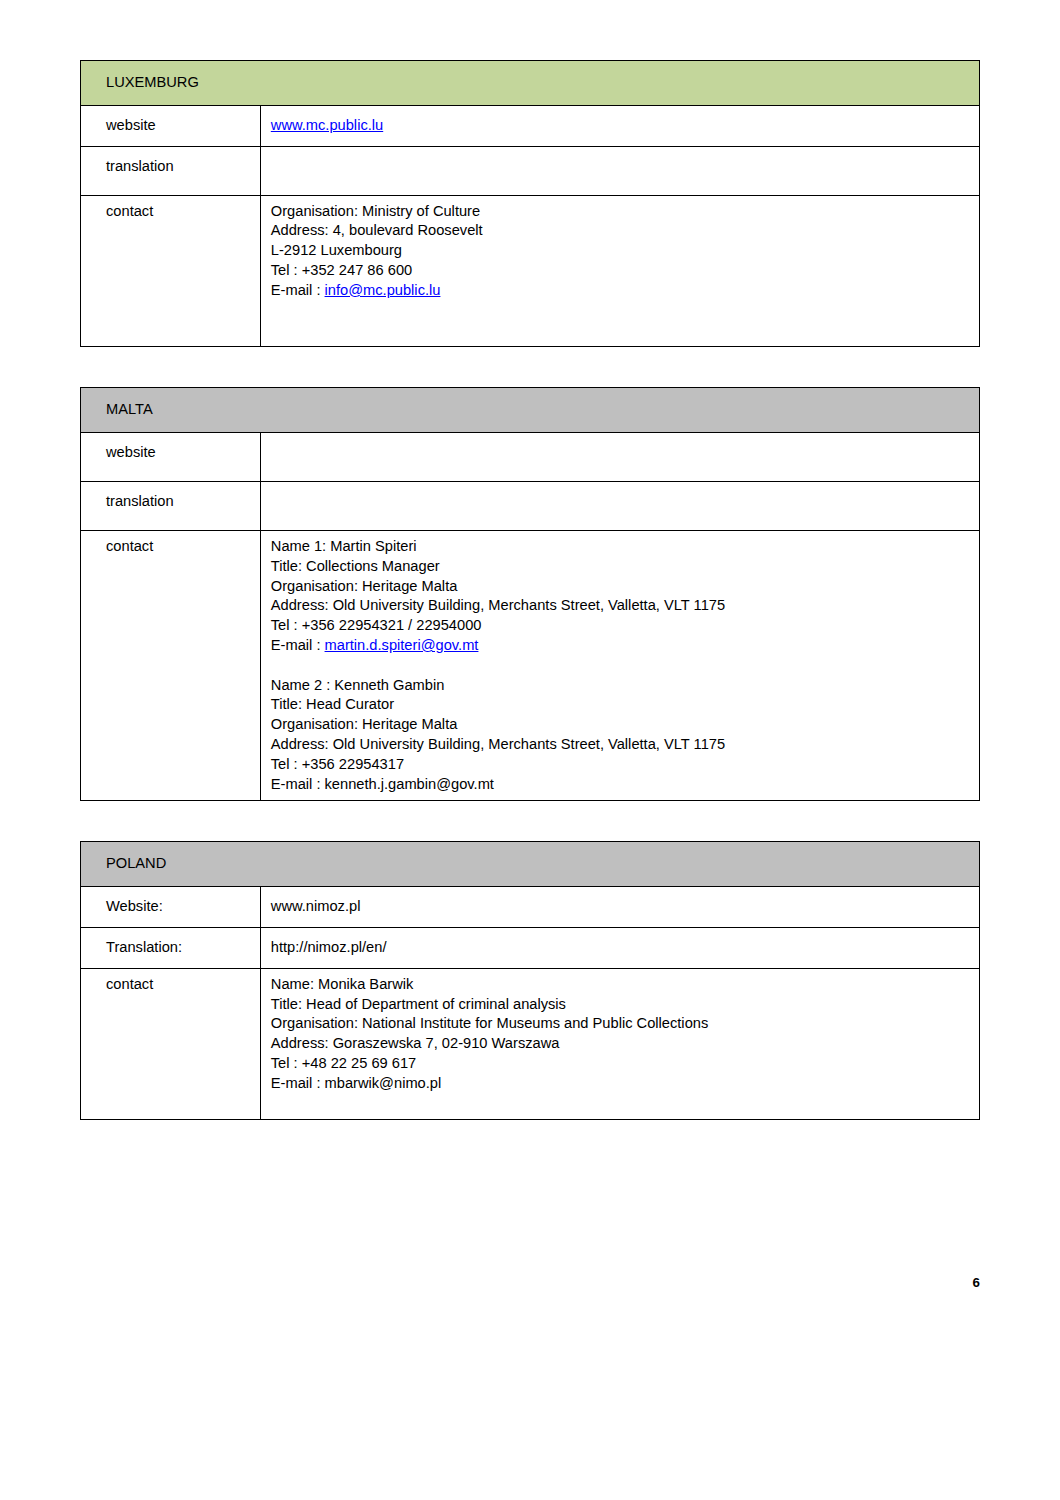| LUXEMBURG |
| website | www.mc.public.lu |
| translation | |
| contact | Organisation: Ministry of Culture Address: 4, boulevard Roosevelt L-2912 Luxembourg Tel : +352 247 86 600 E-mail : info@mc.public.lu |
| MALTA |
| website | |
| translation | |
| contact | Name 1: Martin Spiteri Title: Collections Manager Organisation: Heritage Malta Address: Old University Building, Merchants Street, Valletta, VLT 1175 Tel : +356 22954321 / 22954000 E-mail : martin.d.spiteri@gov.mt Name 2 : Kenneth Gambin Title: Head Curator Organisation: Heritage Malta Address: Old University Building, Merchants Street, Valletta, VLT 1175 Tel : +356 22954317 E-mail : kenneth.j.gambin@gov.mt |
| POLAND |
| Website: | www.nimoz.pl |
| Translation: | http://nimoz.pl/en/ |
| contact | Name: Monika Barwik Title: Head of Department of criminal analysis Organisation: National Institute for Museums and Public Collections Address: Goraszewska 7, 02-910 Warszawa Tel : +48 22 25 69 617 E-mail : mbarwik@nimo.pl |
6